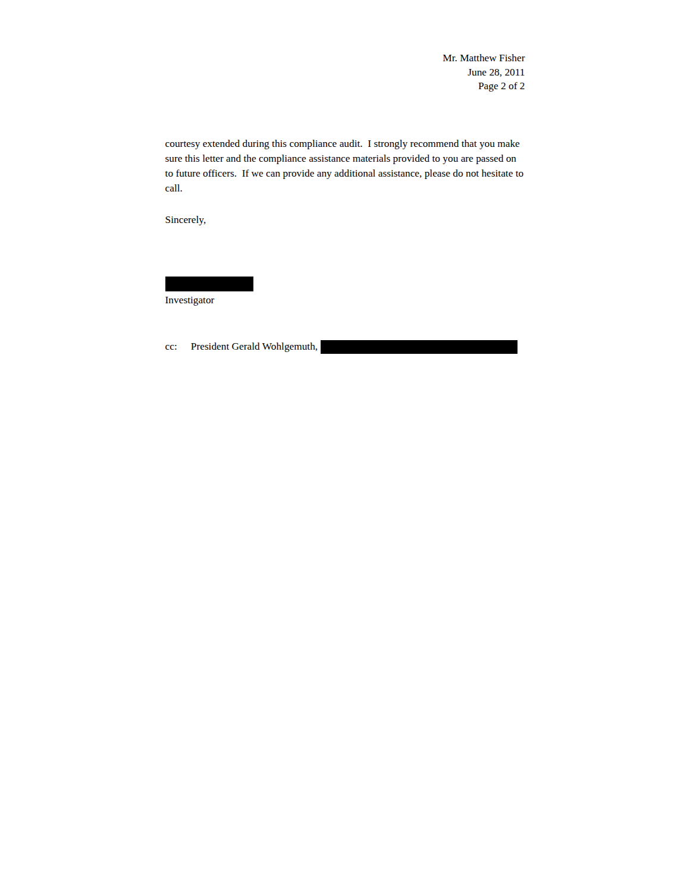Mr. Matthew Fisher
June 28, 2011
Page 2 of 2
courtesy extended during this compliance audit. I strongly recommend that you make sure this letter and the compliance assistance materials provided to you are passed on to future officers. If we can provide any additional assistance, please do not hesitate to call.
Sincerely,
Investigator
cc: President Gerald Wohlgemuth,